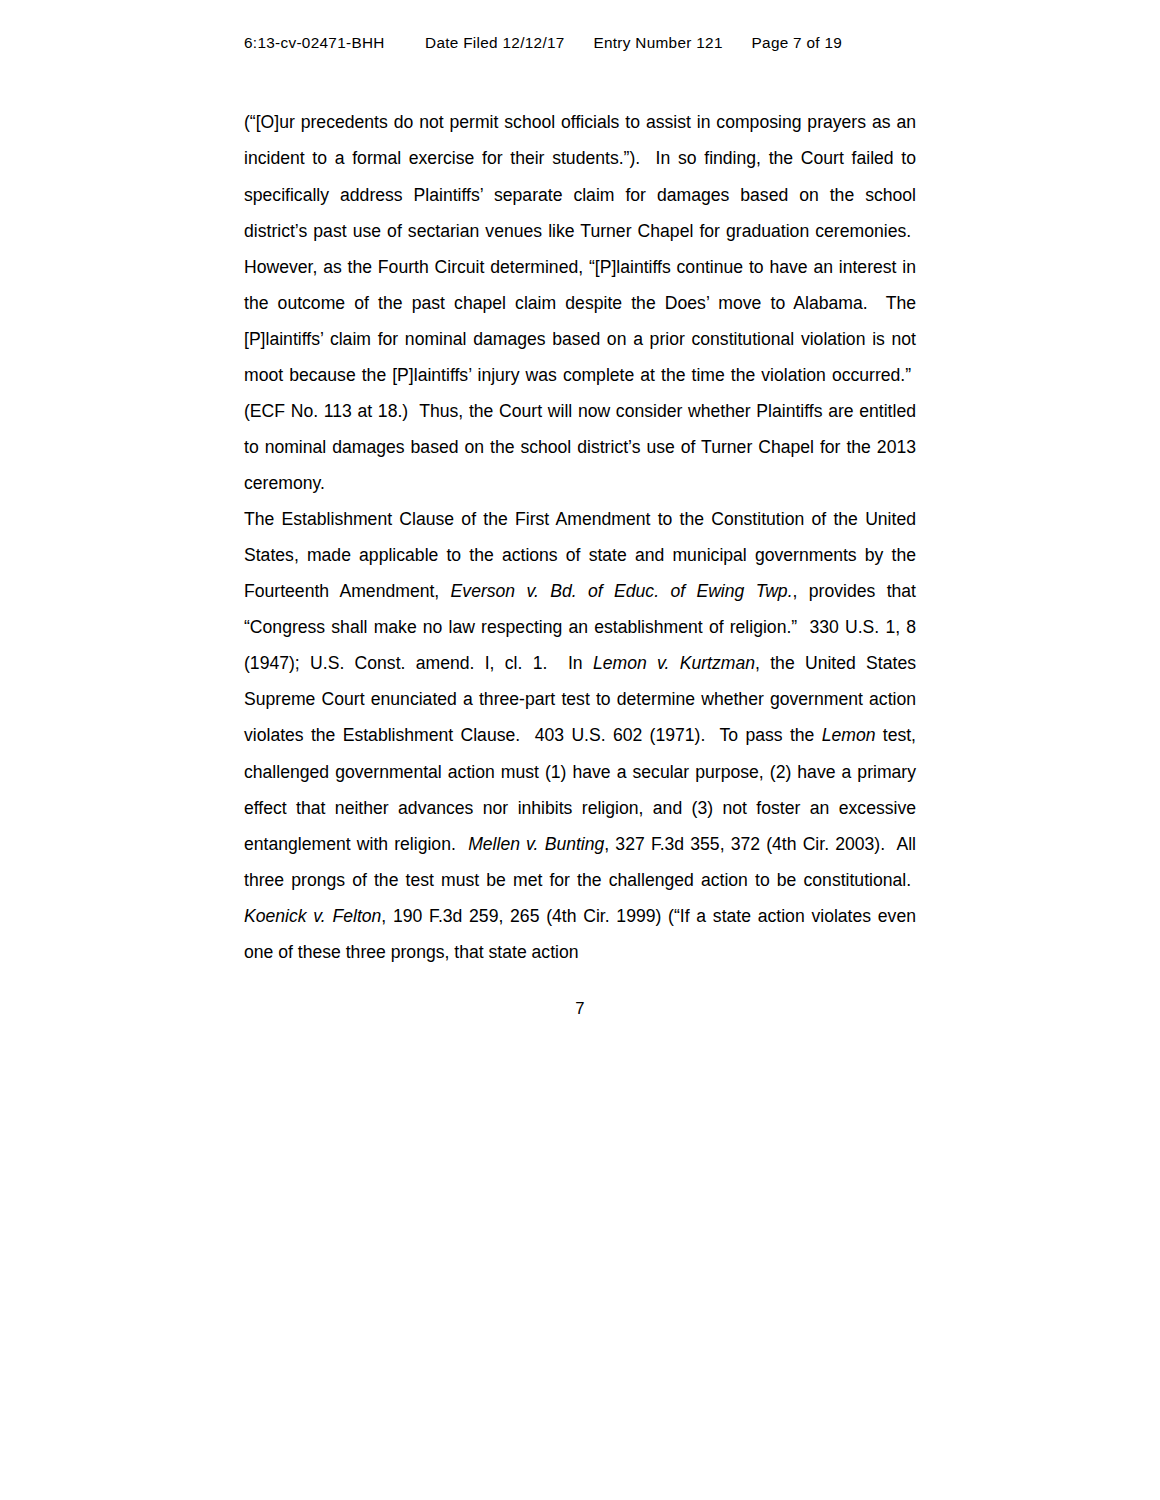6:13-cv-02471-BHH Date Filed 12/12/17 Entry Number 121 Page 7 of 19
(“[O]ur precedents do not permit school officials to assist in composing prayers as an incident to a formal exercise for their students.”). In so finding, the Court failed to specifically address Plaintiffs’ separate claim for damages based on the school district’s past use of sectarian venues like Turner Chapel for graduation ceremonies. However, as the Fourth Circuit determined, “[P]laintiffs continue to have an interest in the outcome of the past chapel claim despite the Does’ move to Alabama. The [P]laintiffs’ claim for nominal damages based on a prior constitutional violation is not moot because the [P]laintiffs’ injury was complete at the time the violation occurred.” (ECF No. 113 at 18.) Thus, the Court will now consider whether Plaintiffs are entitled to nominal damages based on the school district’s use of Turner Chapel for the 2013 ceremony.
The Establishment Clause of the First Amendment to the Constitution of the United States, made applicable to the actions of state and municipal governments by the Fourteenth Amendment, Everson v. Bd. of Educ. of Ewing Twp., provides that “Congress shall make no law respecting an establishment of religion.” 330 U.S. 1, 8 (1947); U.S. Const. amend. I, cl. 1. In Lemon v. Kurtzman, the United States Supreme Court enunciated a three-part test to determine whether government action violates the Establishment Clause. 403 U.S. 602 (1971). To pass the Lemon test, challenged governmental action must (1) have a secular purpose, (2) have a primary effect that neither advances nor inhibits religion, and (3) not foster an excessive entanglement with religion. Mellen v. Bunting, 327 F.3d 355, 372 (4th Cir. 2003). All three prongs of the test must be met for the challenged action to be constitutional. Koenick v. Felton, 190 F.3d 259, 265 (4th Cir. 1999) (“If a state action violates even one of these three prongs, that state action
7